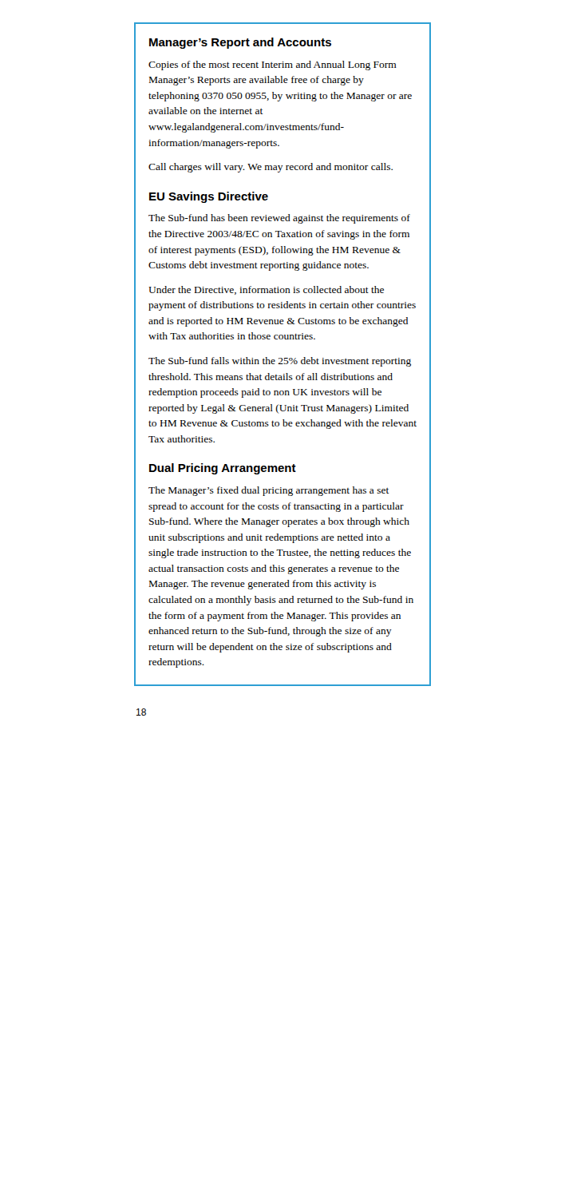Manager’s Report and Accounts
Copies of the most recent Interim and Annual Long Form Manager’s Reports are available free of charge by telephoning 0370 050 0955, by writing to the Manager or are available on the internet at www.legalandgeneral.com/investments/fund-information/managers-reports.
Call charges will vary. We may record and monitor calls.
EU Savings Directive
The Sub-fund has been reviewed against the requirements of the Directive 2003/48/EC on Taxation of savings in the form of interest payments (ESD), following the HM Revenue & Customs debt investment reporting guidance notes.
Under the Directive, information is collected about the payment of distributions to residents in certain other countries and is reported to HM Revenue & Customs to be exchanged with Tax authorities in those countries.
The Sub-fund falls within the 25% debt investment reporting threshold. This means that details of all distributions and redemption proceeds paid to non UK investors will be reported by Legal & General (Unit Trust Managers) Limited to HM Revenue & Customs to be exchanged with the relevant Tax authorities.
Dual Pricing Arrangement
The Manager’s fixed dual pricing arrangement has a set spread to account for the costs of transacting in a particular Sub-fund. Where the Manager operates a box through which unit subscriptions and unit redemptions are netted into a single trade instruction to the Trustee, the netting reduces the actual transaction costs and this generates a revenue to the Manager. The revenue generated from this activity is calculated on a monthly basis and returned to the Sub-fund in the form of a payment from the Manager. This provides an enhanced return to the Sub-fund, through the size of any return will be dependent on the size of subscriptions and redemptions.
18